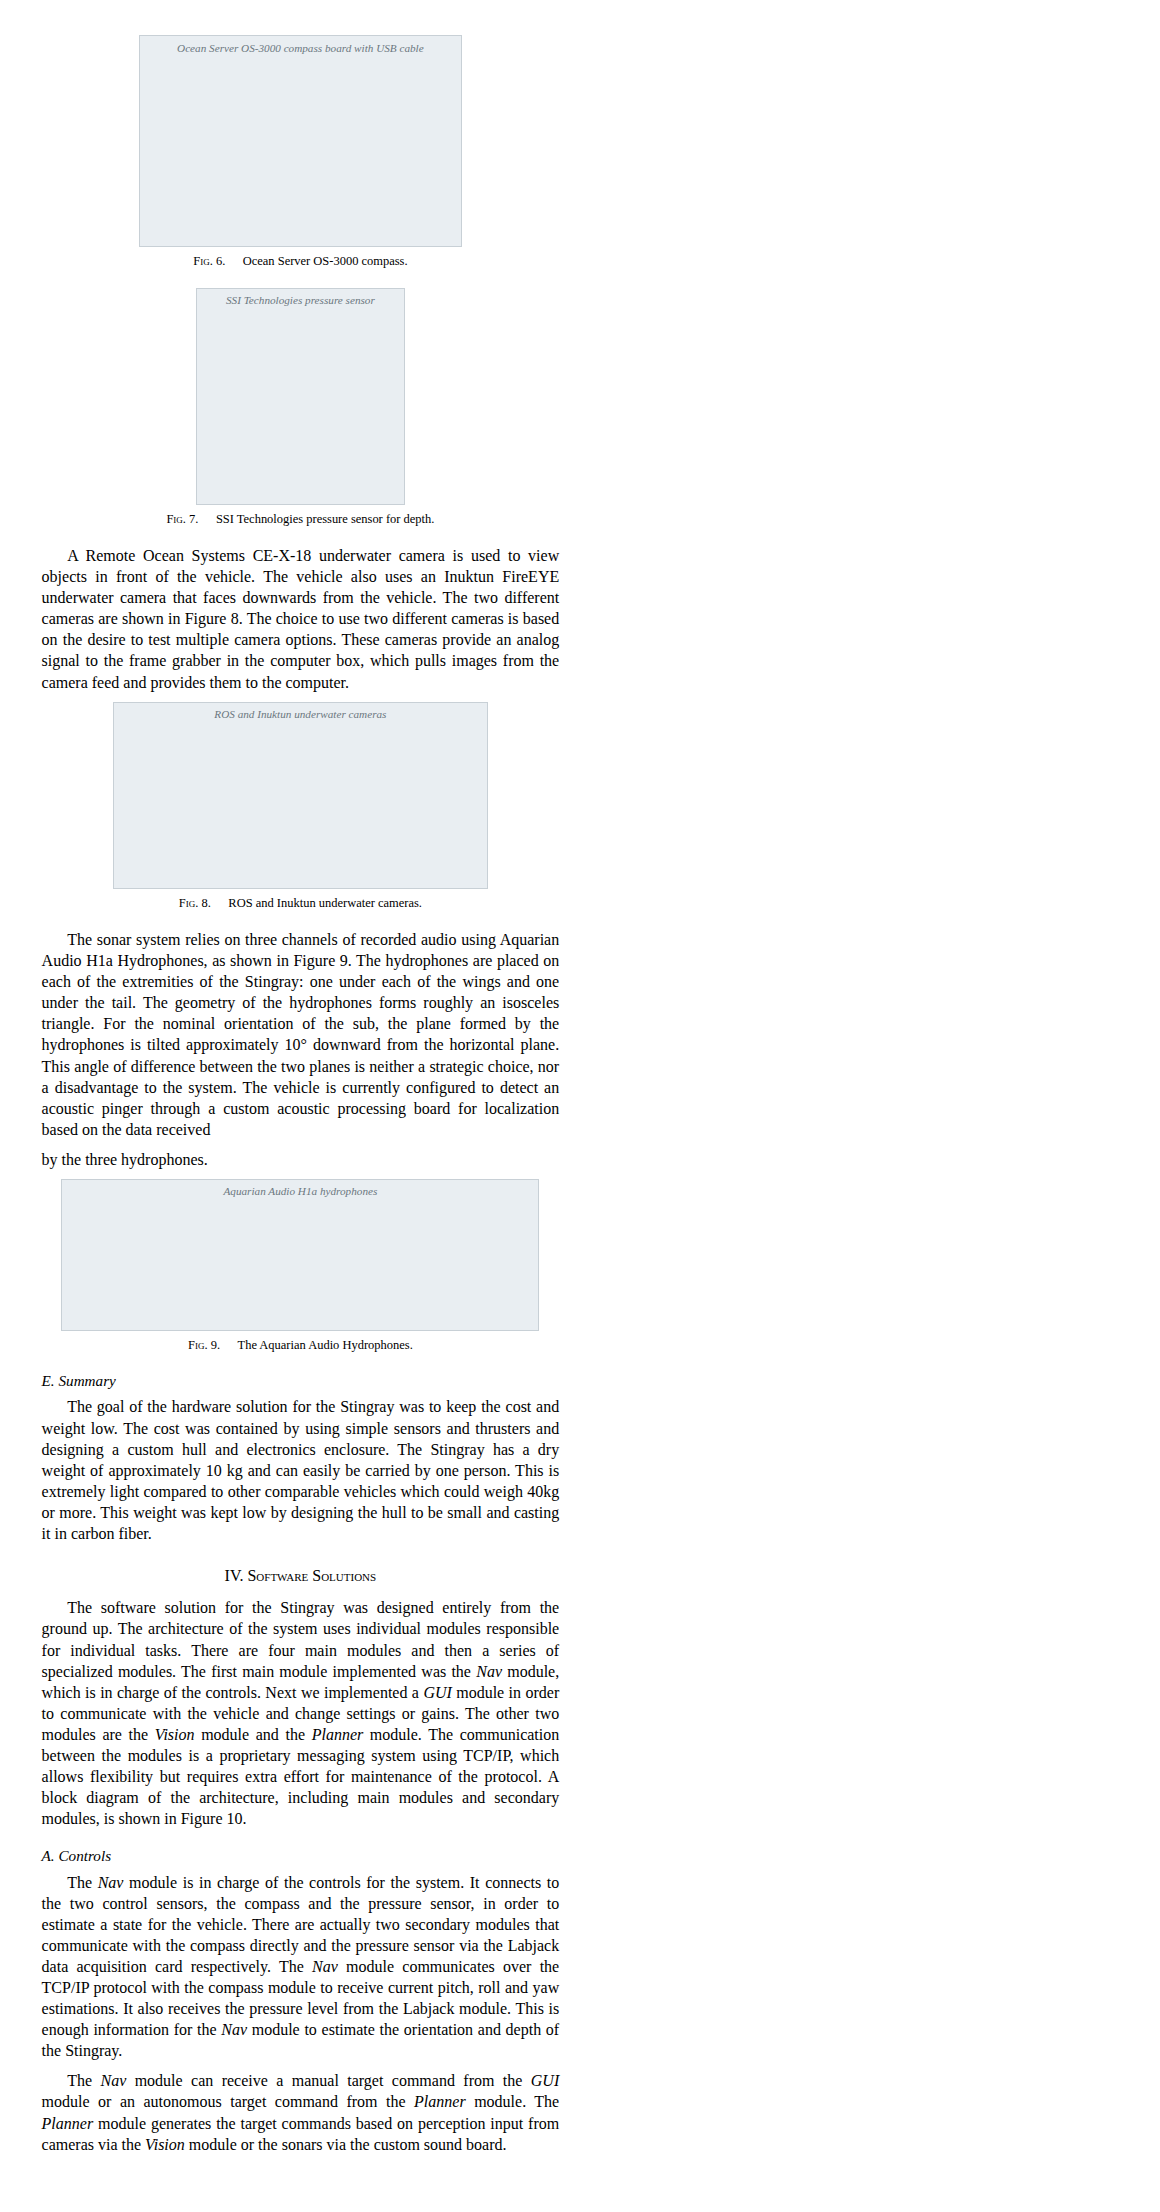Ocean Server OS-3000 compass board with USB cable
Fig. 6. Ocean Server OS-3000 compass.
SSI Technologies pressure sensor
Fig. 7. SSI Technologies pressure sensor for depth.
A Remote Ocean Systems CE-X-18 underwater camera is used to view objects in front of the vehicle. The vehicle also uses an Inuktun FireEYE underwater camera that faces downwards from the vehicle. The two different cameras are shown in Figure 8. The choice to use two different cameras is based on the desire to test multiple camera options. These cameras provide an analog signal to the frame grabber in the computer box, which pulls images from the camera feed and provides them to the computer.
ROS and Inuktun underwater cameras
Fig. 8. ROS and Inuktun underwater cameras.
The sonar system relies on three channels of recorded audio using Aquarian Audio H1a Hydrophones, as shown in Figure 9. The hydrophones are placed on each of the extremities of the Stingray: one under each of the wings and one under the tail. The geometry of the hydrophones forms roughly an isosceles triangle. For the nominal orientation of the sub, the plane formed by the hydrophones is tilted approximately 10° downward from the horizontal plane. This angle of difference between the two planes is neither a strategic choice, nor a disadvantage to the system. The vehicle is currently configured to detect an acoustic pinger through a custom acoustic processing board for localization based on the data received
by the three hydrophones.
Aquarian Audio H1a hydrophones
Fig. 9. The Aquarian Audio Hydrophones.
E. Summary
The goal of the hardware solution for the Stingray was to keep the cost and weight low. The cost was contained by using simple sensors and thrusters and designing a custom hull and electronics enclosure. The Stingray has a dry weight of approximately 10 kg and can easily be carried by one person. This is extremely light compared to other comparable vehicles which could weigh 40kg or more. This weight was kept low by designing the hull to be small and casting it in carbon fiber.
IV. Software Solutions
The software solution for the Stingray was designed entirely from the ground up. The architecture of the system uses individual modules responsible for individual tasks. There are four main modules and then a series of specialized modules. The first main module implemented was the Nav module, which is in charge of the controls. Next we implemented a GUI module in order to communicate with the vehicle and change settings or gains. The other two modules are the Vision module and the Planner module. The communication between the modules is a proprietary messaging system using TCP/IP, which allows flexibility but requires extra effort for maintenance of the protocol. A block diagram of the architecture, including main modules and secondary modules, is shown in Figure 10.
A. Controls
The Nav module is in charge of the controls for the system. It connects to the two control sensors, the compass and the pressure sensor, in order to estimate a state for the vehicle. There are actually two secondary modules that communicate with the compass directly and the pressure sensor via the Labjack data acquisition card respectively. The Nav module communicates over the TCP/IP protocol with the compass module to receive current pitch, roll and yaw estimations. It also receives the pressure level from the Labjack module. This is enough information for the Nav module to estimate the orientation and depth of the Stingray.
The Nav module can receive a manual target command from the GUI module or an autonomous target command from the Planner module. The Planner module generates the target commands based on perception input from cameras via the Vision module or the sonars via the custom sound board.